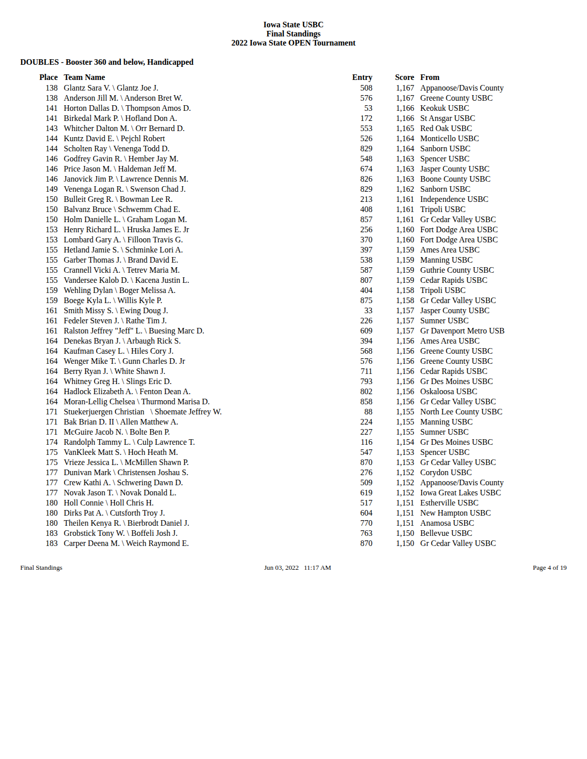Iowa State USBC
Final Standings
2022 Iowa State OPEN Tournament
DOUBLES - Booster 360 and below, Handicapped
| Place | Team Name | Entry | Score | From |
| --- | --- | --- | --- | --- |
| 138 | Glantz Sara V. \ Glantz Joe J. | 508 | 1,167 | Appanoose/Davis County |
| 138 | Anderson Jill M. \ Anderson Bret W. | 576 | 1,167 | Greene County USBC |
| 141 | Horton Dallas D. \ Thompson Amos D. | 53 | 1,166 | Keokuk USBC |
| 141 | Birkedal Mark P. \ Hofland Don A. | 172 | 1,166 | St Ansgar USBC |
| 143 | Whitcher Dalton M. \ Orr Bernard D. | 553 | 1,165 | Red Oak USBC |
| 144 | Kuntz David E. \ Pejchl Robert | 526 | 1,164 | Monticello USBC |
| 144 | Scholten Ray \ Venenga Todd D. | 829 | 1,164 | Sanborn USBC |
| 146 | Godfrey Gavin R. \ Hember Jay M. | 548 | 1,163 | Spencer USBC |
| 146 | Price Jason M. \ Haldeman Jeff M. | 674 | 1,163 | Jasper County USBC |
| 146 | Janovick Jim P. \ Lawrence Dennis M. | 826 | 1,163 | Boone County USBC |
| 149 | Venenga Logan R. \ Swenson Chad J. | 829 | 1,162 | Sanborn USBC |
| 150 | Bulleit Greg R. \ Bowman Lee R. | 213 | 1,161 | Independence USBC |
| 150 | Balvanz Bruce \ Schwemm Chad E. | 408 | 1,161 | Tripoli USBC |
| 150 | Holm Danielle L. \ Graham Logan M. | 857 | 1,161 | Gr Cedar Valley USBC |
| 153 | Henry Richard L. \ Hruska James E. Jr | 256 | 1,160 | Fort Dodge Area USBC |
| 153 | Lombard Gary A. \ Filloon Travis G. | 370 | 1,160 | Fort Dodge Area USBC |
| 155 | Hetland Jamie S. \ Schminke Lori A. | 397 | 1,159 | Ames Area USBC |
| 155 | Garber Thomas J. \ Brand David E. | 538 | 1,159 | Manning USBC |
| 155 | Crannell Vicki A. \ Tetrev Maria M. | 587 | 1,159 | Guthrie County USBC |
| 155 | Vandersee Kalob D. \ Kacena Justin L. | 807 | 1,159 | Cedar Rapids USBC |
| 159 | Wehling Dylan \ Boger Melissa A. | 404 | 1,158 | Tripoli USBC |
| 159 | Boege Kyla L. \ Willis Kyle P. | 875 | 1,158 | Gr Cedar Valley USBC |
| 161 | Smith Missy S. \ Ewing Doug J. | 33 | 1,157 | Jasper County USBC |
| 161 | Fedeler Steven J. \ Rathe Tim J. | 226 | 1,157 | Sumner USBC |
| 161 | Ralston Jeffrey "Jeff" L. \ Buesing Marc D. | 609 | 1,157 | Gr Davenport Metro USB |
| 164 | Denekas Bryan J. \ Arbaugh Rick S. | 394 | 1,156 | Ames Area USBC |
| 164 | Kaufman Casey L. \ Hiles Cory J. | 568 | 1,156 | Greene County USBC |
| 164 | Wenger Mike T. \ Gunn Charles D. Jr | 576 | 1,156 | Greene County USBC |
| 164 | Berry Ryan J. \ White Shawn J. | 711 | 1,156 | Cedar Rapids USBC |
| 164 | Whitney Greg H. \ Slings Eric D. | 793 | 1,156 | Gr Des Moines USBC |
| 164 | Hadlock Elizabeth A. \ Fenton Dean A. | 802 | 1,156 | Oskaloosa USBC |
| 164 | Moran-Lellig Chelsea \ Thurmond Marisa D. | 858 | 1,156 | Gr Cedar Valley USBC |
| 171 | Stuekerjuergen Christian \ Shoemate Jeffrey W. | 88 | 1,155 | North Lee County USBC |
| 171 | Bak Brian D. II \ Allen Matthew A. | 224 | 1,155 | Manning USBC |
| 171 | McGuire Jacob N. \ Bolte Ben P. | 227 | 1,155 | Sumner USBC |
| 174 | Randolph Tammy L. \ Culp Lawrence T. | 116 | 1,154 | Gr Des Moines USBC |
| 175 | VanKleek Matt S. \ Hoch Heath M. | 547 | 1,153 | Spencer USBC |
| 175 | Vrieze Jessica L. \ McMillen Shawn P. | 870 | 1,153 | Gr Cedar Valley USBC |
| 177 | Dunivan Mark \ Christensen Joshau S. | 276 | 1,152 | Corydon USBC |
| 177 | Crew Kathi A. \ Schwering Dawn D. | 509 | 1,152 | Appanoose/Davis County |
| 177 | Novak Jason T. \ Novak Donald L. | 619 | 1,152 | Iowa Great Lakes USBC |
| 180 | Holl Connie \ Holl Chris H. | 517 | 1,151 | Estherville USBC |
| 180 | Dirks Pat A. \ Cutsforth Troy J. | 604 | 1,151 | New Hampton USBC |
| 180 | Theilen Kenya R. \ Bierbrodt Daniel J. | 770 | 1,151 | Anamosa USBC |
| 183 | Grobstick Tony W. \ Boffeli Josh J. | 763 | 1,150 | Bellevue USBC |
| 183 | Carper Deena M. \ Weich Raymond E. | 870 | 1,150 | Gr Cedar Valley USBC |
Final Standings
Jun 03, 2022 11:17 AM
Page 4 of 19